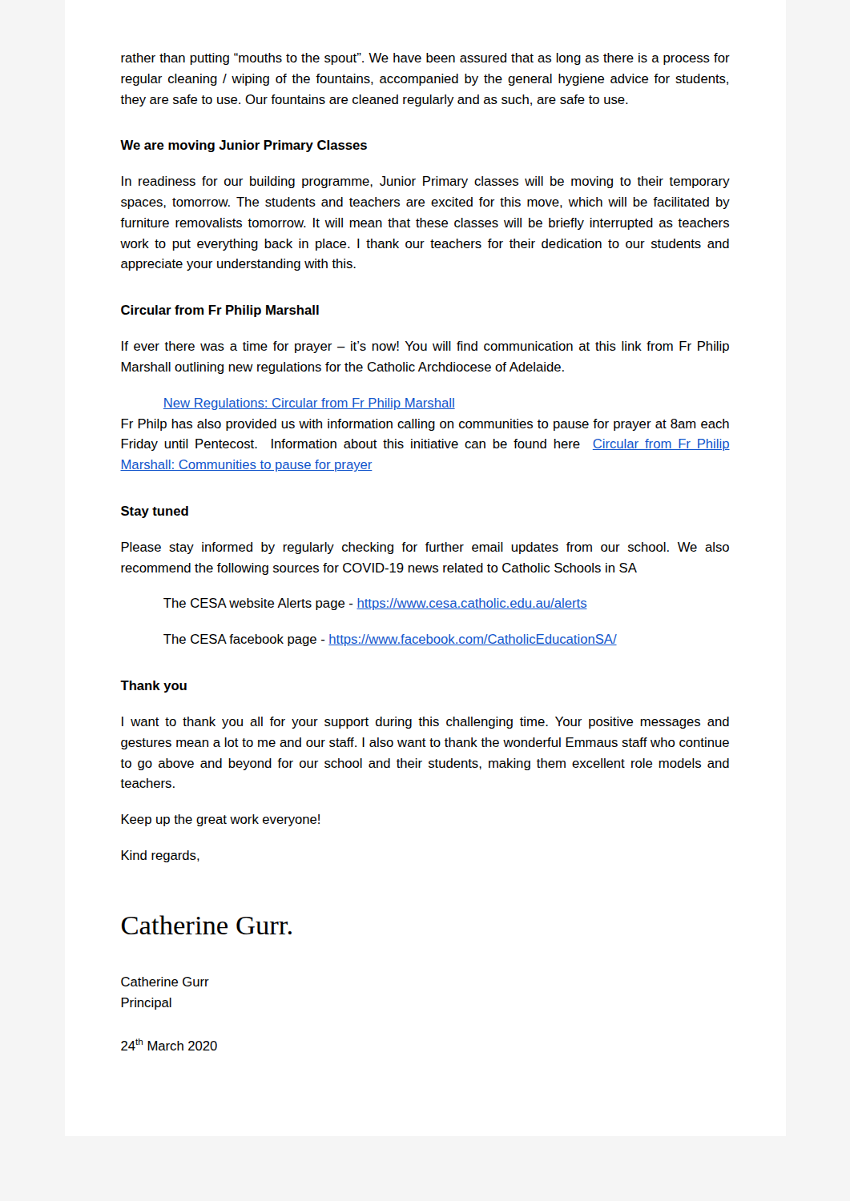rather than putting “mouths to the spout”. We have been assured that as long as there is a process for regular cleaning / wiping of the fountains, accompanied by the general hygiene advice for students, they are safe to use. Our fountains are cleaned regularly and as such, are safe to use.
We are moving Junior Primary Classes
In readiness for our building programme, Junior Primary classes will be moving to their temporary spaces, tomorrow. The students and teachers are excited for this move, which will be facilitated by furniture removalists tomorrow. It will mean that these classes will be briefly interrupted as teachers work to put everything back in place. I thank our teachers for their dedication to our students and appreciate your understanding with this.
Circular from Fr Philip Marshall
If ever there was a time for prayer – it’s now! You will find communication at this link from Fr Philip Marshall outlining new regulations for the Catholic Archdiocese of Adelaide.
New Regulations: Circular from Fr Philip Marshall
Fr Philp has also provided us with information calling on communities to pause for prayer at 8am each Friday until Pentecost. Information about this initiative can be found here Circular from Fr Philip Marshall: Communities to pause for prayer
Stay tuned
Please stay informed by regularly checking for further email updates from our school. We also recommend the following sources for COVID-19 news related to Catholic Schools in SA
The CESA website Alerts page - https://www.cesa.catholic.edu.au/alerts
The CESA facebook page - https://www.facebook.com/CatholicEducationSA/
Thank you
I want to thank you all for your support during this challenging time. Your positive messages and gestures mean a lot to me and our staff. I also want to thank the wonderful Emmaus staff who continue to go above and beyond for our school and their students, making them excellent role models and teachers.
Keep up the great work everyone!
Kind regards,
Catherine Gurr.
Catherine Gurr
Principal
24th March 2020